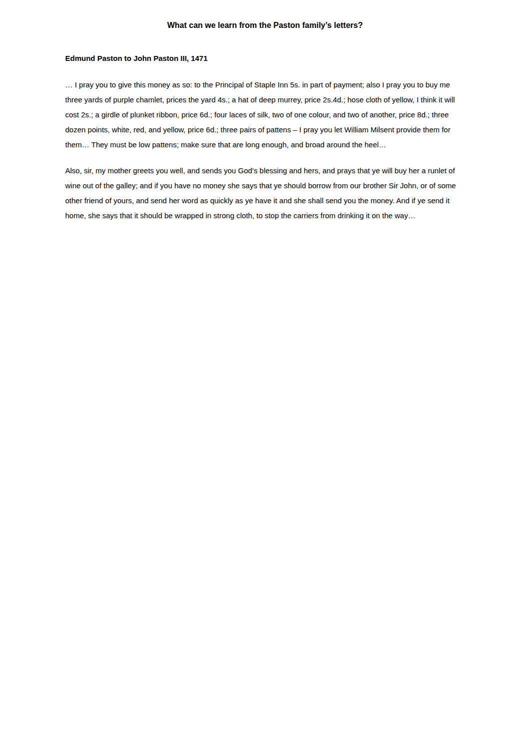What can we learn from the Paston family’s letters?
Edmund Paston to John Paston III, 1471
… I pray you to give this money as so: to the Principal of Staple Inn 5s. in part of payment; also I pray you to buy me three yards of purple chamlet, prices the yard 4s.; a hat of deep murrey, price 2s.4d.; hose cloth of yellow, I think it will cost 2s.; a girdle of plunket ribbon, price 6d.; four laces of silk, two of one colour, and two of another, price 8d.; three dozen points, white, red, and yellow, price 6d.; three pairs of pattens – I pray you let William Milsent provide them for them… They must be low pattens; make sure that are long enough, and broad around the heel…
Also, sir, my mother greets you well, and sends you God’s blessing and hers, and prays that ye will buy her a runlet of wine out of the galley; and if you have no money she says that ye should borrow from our brother Sir John, or of some other friend of yours, and send her word as quickly as ye have it and she shall send you the money. And if ye send it home, she says that it should be wrapped in strong cloth, to stop the carriers from drinking it on the way…